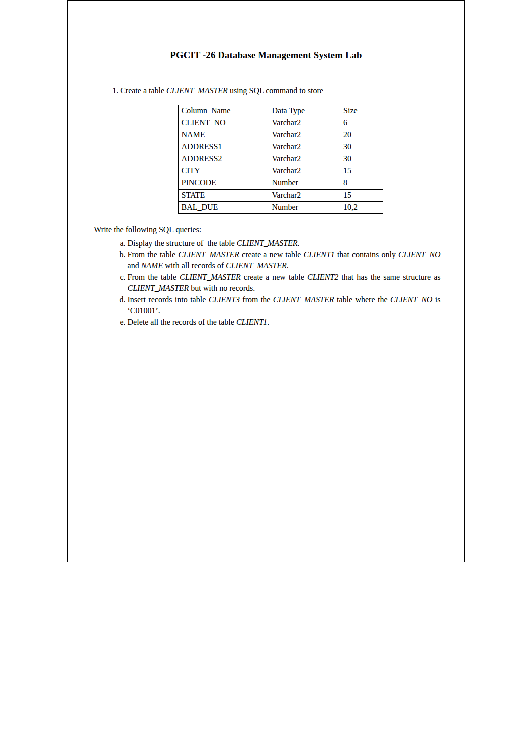PGCIT -26 Database Management System Lab
Create a table CLIENT_MASTER using SQL command to store
| Column_Name | Data Type | Size |
| CLIENT_NO | Varchar2 | 6 |
| NAME | Varchar2 | 20 |
| ADDRESS1 | Varchar2 | 30 |
| ADDRESS2 | Varchar2 | 30 |
| CITY | Varchar2 | 15 |
| PINCODE | Number | 8 |
| STATE | Varchar2 | 15 |
| BAL_DUE | Number | 10,2 |
Write the following SQL queries:
Display the structure of the table CLIENT_MASTER.
From the table CLIENT_MASTER create a new table CLIENT1 that contains only CLIENT_NO and NAME with all records of CLIENT_MASTER.
From the table CLIENT_MASTER create a new table CLIENT2 that has the same structure as CLIENT_MASTER but with no records.
Insert records into table CLIENT3 from the CLIENT_MASTER table where the CLIENT_NO is ‘C01001’.
Delete all the records of the table CLIENT1.